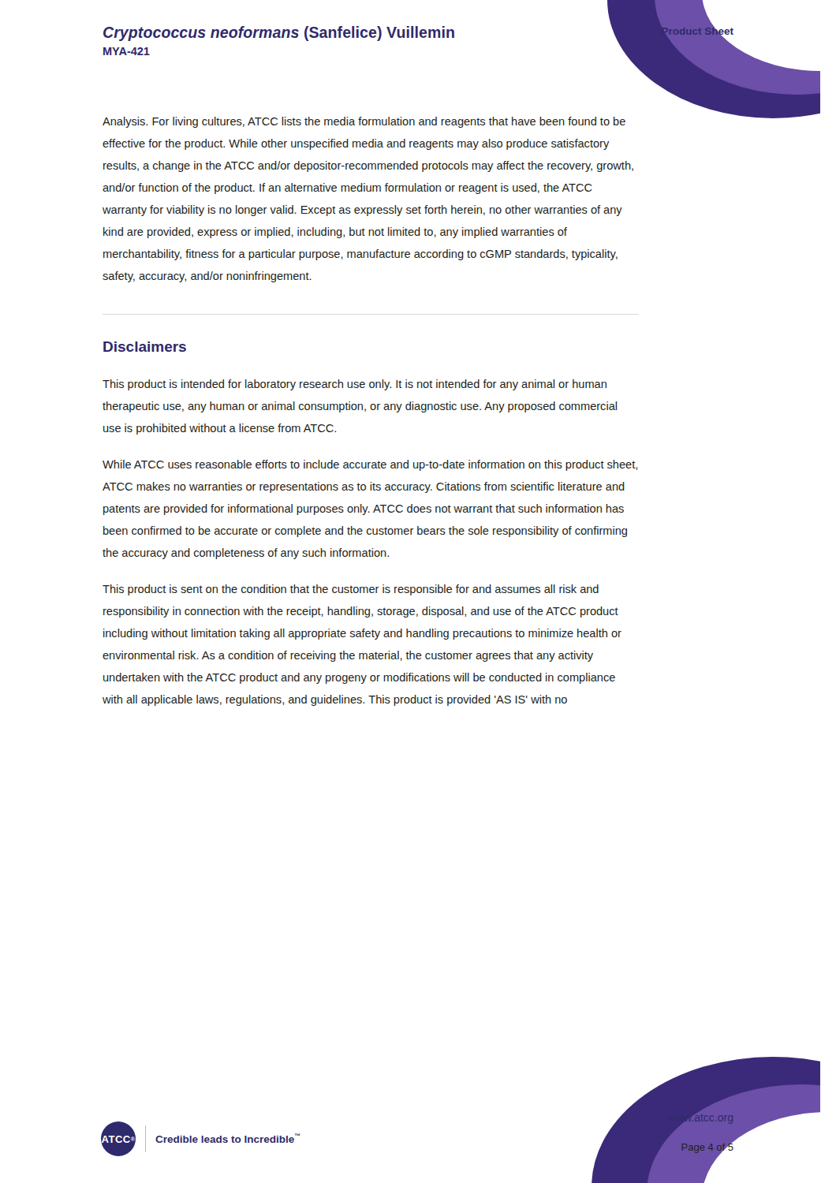Cryptococcus neoformans (Sanfelice) Vuillemin
MYA-421
Product Sheet
Analysis. For living cultures, ATCC lists the media formulation and reagents that have been found to be effective for the product. While other unspecified media and reagents may also produce satisfactory results, a change in the ATCC and/or depositor-recommended protocols may affect the recovery, growth, and/or function of the product. If an alternative medium formulation or reagent is used, the ATCC warranty for viability is no longer valid. Except as expressly set forth herein, no other warranties of any kind are provided, express or implied, including, but not limited to, any implied warranties of merchantability, fitness for a particular purpose, manufacture according to cGMP standards, typicality, safety, accuracy, and/or noninfringement.
Disclaimers
This product is intended for laboratory research use only. It is not intended for any animal or human therapeutic use, any human or animal consumption, or any diagnostic use. Any proposed commercial use is prohibited without a license from ATCC.
While ATCC uses reasonable efforts to include accurate and up-to-date information on this product sheet, ATCC makes no warranties or representations as to its accuracy. Citations from scientific literature and patents are provided for informational purposes only. ATCC does not warrant that such information has been confirmed to be accurate or complete and the customer bears the sole responsibility of confirming the accuracy and completeness of any such information.
This product is sent on the condition that the customer is responsible for and assumes all risk and responsibility in connection with the receipt, handling, storage, disposal, and use of the ATCC product including without limitation taking all appropriate safety and handling precautions to minimize health or environmental risk. As a condition of receiving the material, the customer agrees that any activity undertaken with the ATCC product and any progeny or modifications will be conducted in compliance with all applicable laws, regulations, and guidelines. This product is provided 'AS IS' with no
ATCC®
Credible leads to Incredible™
www.atcc.org
Page 4 of 5